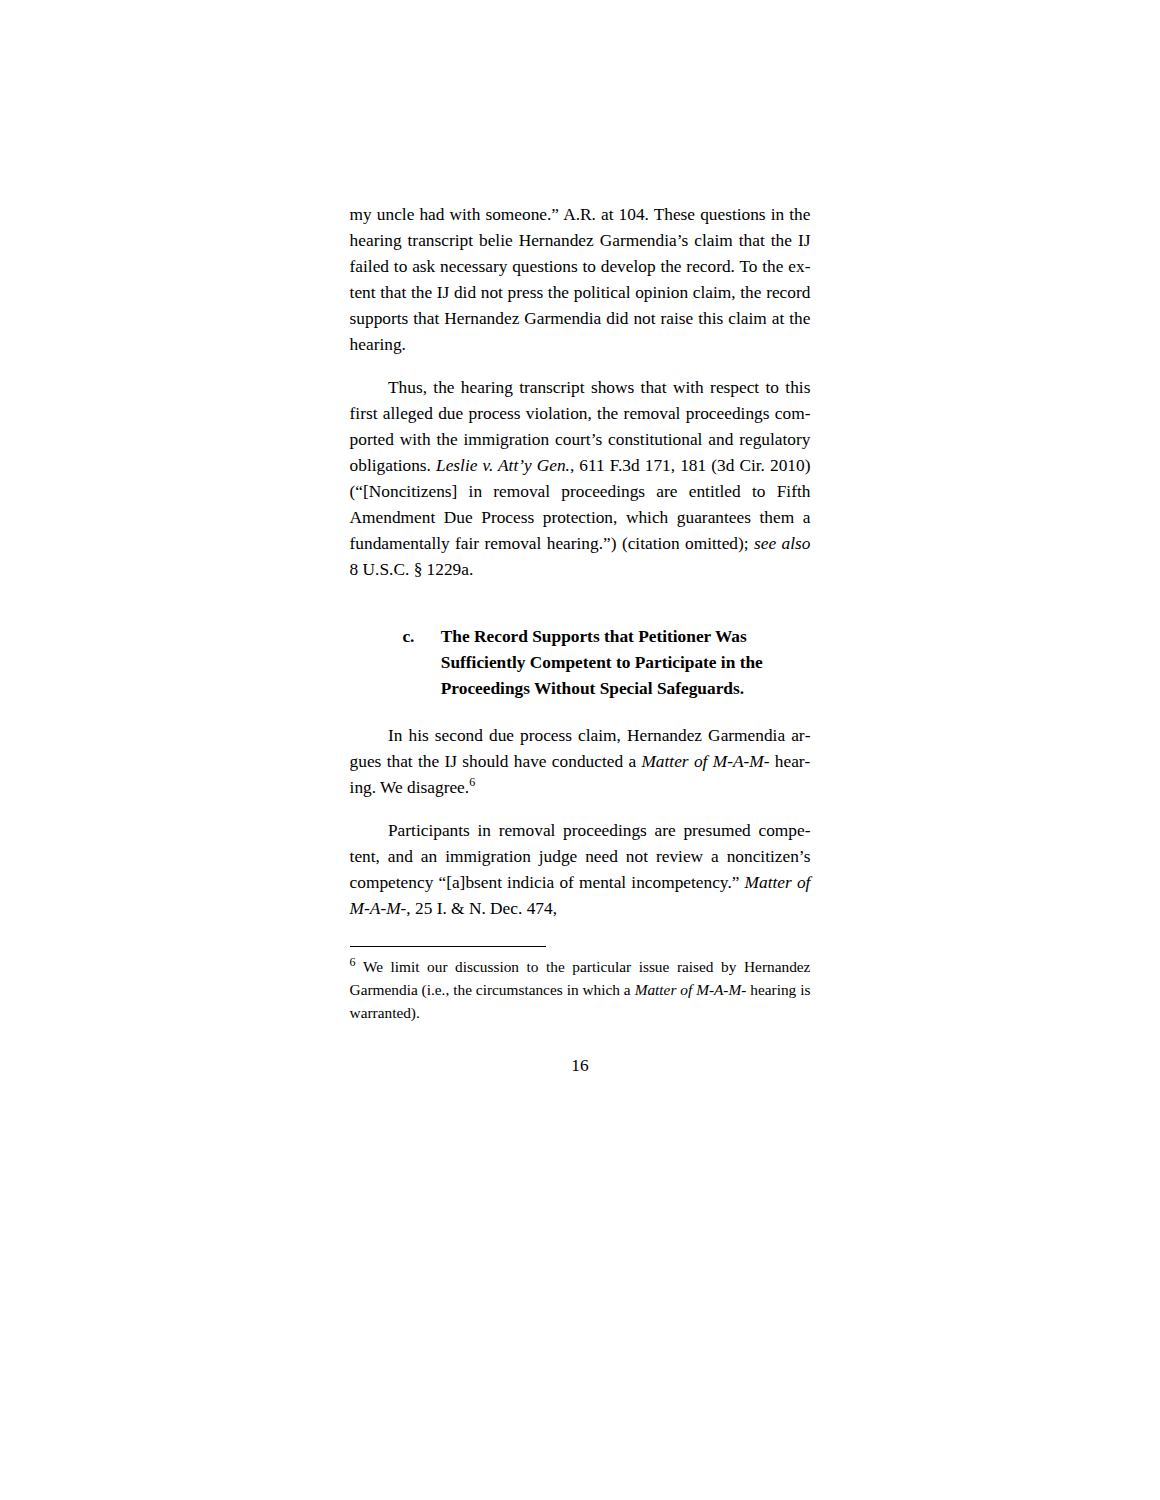my uncle had with someone.” A.R. at 104. These questions in the hearing transcript belie Hernandez Garmendia’s claim that the IJ failed to ask necessary questions to develop the record. To the extent that the IJ did not press the political opinion claim, the record supports that Hernandez Garmendia did not raise this claim at the hearing.
Thus, the hearing transcript shows that with respect to this first alleged due process violation, the removal proceedings comported with the immigration court’s constitutional and regulatory obligations. Leslie v. Att’y Gen., 611 F.3d 171, 181 (3d Cir. 2010) (“[Noncitizens] in removal proceedings are entitled to Fifth Amendment Due Process protection, which guarantees them a fundamentally fair removal hearing.”) (citation omitted); see also 8 U.S.C. § 1229a.
c. The Record Supports that Petitioner Was Sufficiently Competent to Participate in the Proceedings Without Special Safeguards.
In his second due process claim, Hernandez Garmendia argues that the IJ should have conducted a Matter of M-A-M- hearing. We disagree.6
Participants in removal proceedings are presumed competent, and an immigration judge need not review a noncitizen’s competency “[a]bsent indicia of mental incompetency.” Matter of M-A-M-, 25 I. & N. Dec. 474,
6 We limit our discussion to the particular issue raised by Hernandez Garmendia (i.e., the circumstances in which a Matter of M-A-M- hearing is warranted).
16